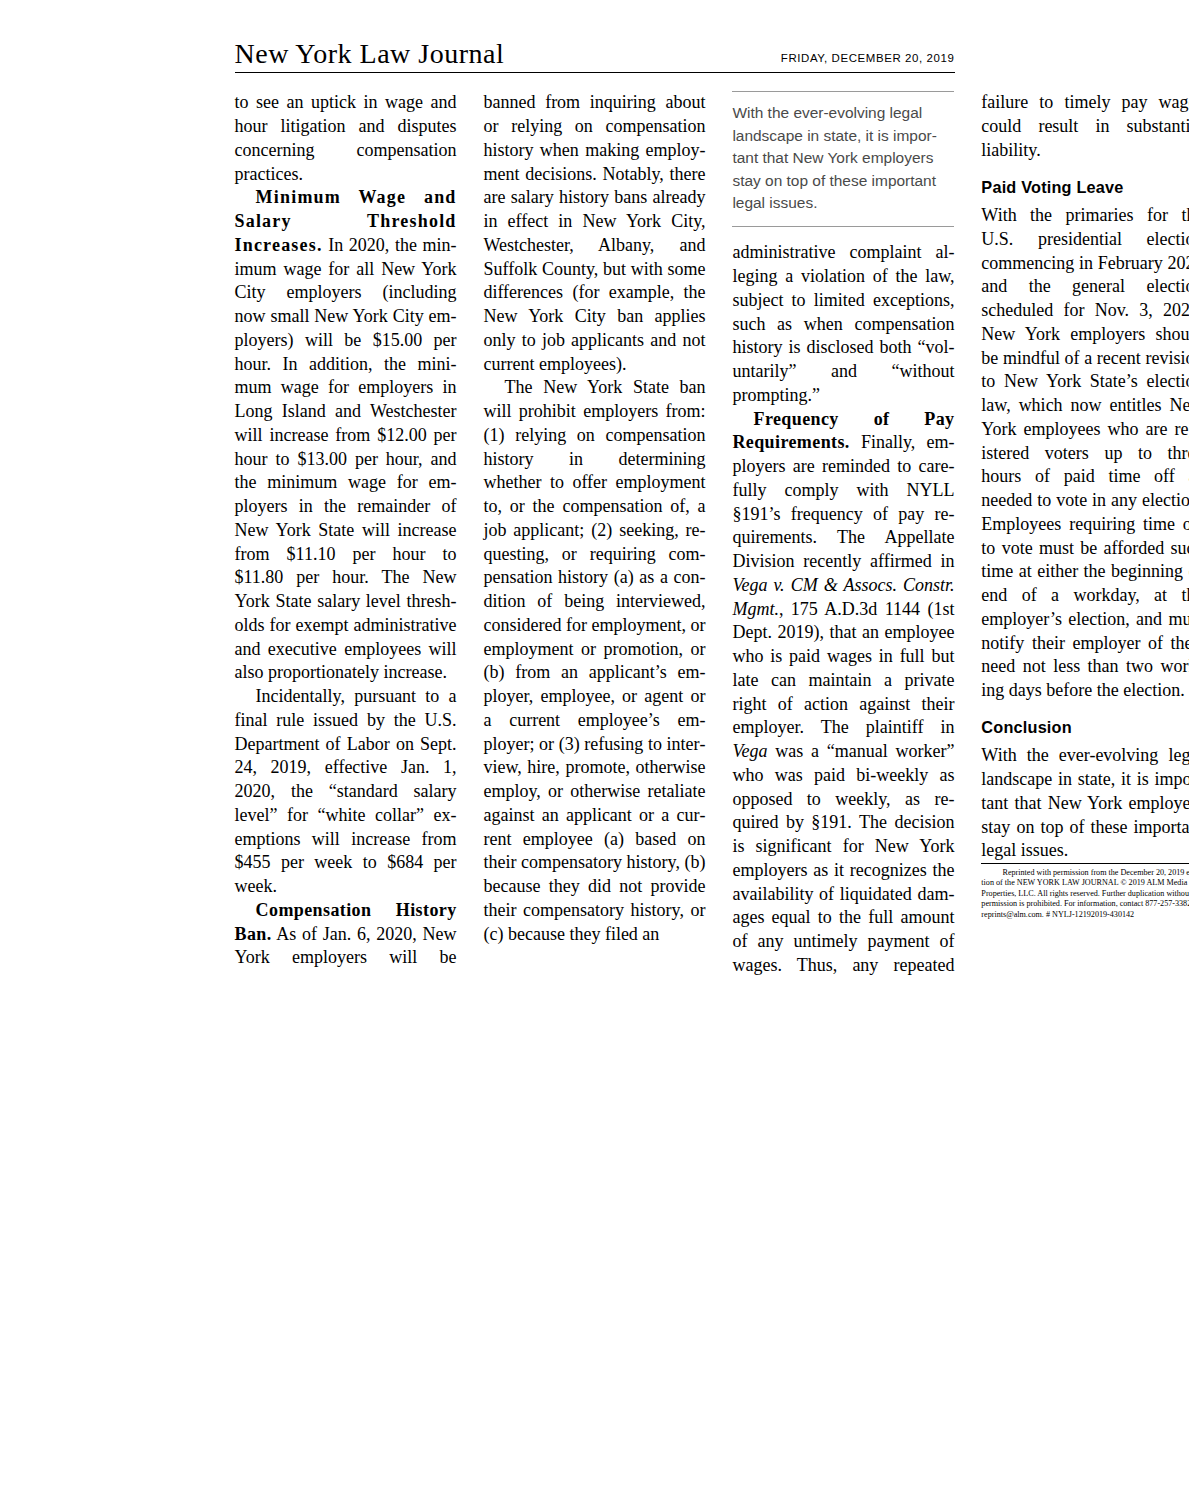New York Law Journal
FRIDAY, DECEMBER 20, 2019
to see an uptick in wage and hour litigation and disputes concerning compensation practices.
Minimum Wage and Salary Threshold Increases. In 2020, the minimum wage for all New York City employers (including now small New York City employers) will be $15.00 per hour. In addition, the minimum wage for employers in Long Island and Westchester will increase from $12.00 per hour to $13.00 per hour, and the minimum wage for employers in the remainder of New York State will increase from $11.10 per hour to $11.80 per hour. The New York State salary level thresholds for exempt administrative and executive employees will also proportionately increase.
Incidentally, pursuant to a final rule issued by the U.S. Department of Labor on Sept. 24, 2019, effective Jan. 1, 2020, the “standard salary level” for “white collar” exemptions will increase from $455 per week to $684 per week.
Compensation History Ban. As of Jan. 6, 2020, New York employers will be banned from inquiring about or relying on compensation history when making employment decisions. Notably, there are salary history bans already in effect in New York City, Westchester, Albany, and Suffolk County, but with some differences (for example, the New York City ban applies only to job applicants and not current employees).
The New York State ban will prohibit employers from: (1) relying on compensation history in determining whether to offer employment to, or the compensation of, a job applicant; (2) seeking, requesting, or requiring compensation history (a) as a condition of being interviewed, considered for employment, or employment or promotion, or (b) from an applicant’s employer, employee, or agent or a current employee’s employer; or (3) refusing to interview, hire, promote, otherwise employ, or otherwise retaliate against an applicant or a current employee (a) based on their compensatory history, (b) because they did not provide their compensatory history, or (c) because they filed an
With the ever-evolving legal landscape in state, it is important that New York employers stay on top of these important legal issues.
administrative complaint alleging a violation of the law, subject to limited exceptions, such as when compensation history is disclosed both “voluntarily” and “without prompting.”
Frequency of Pay Requirements. Finally, employers are reminded to carefully comply with NYLL §191’s frequency of pay requirements. The Appellate Division recently affirmed in Vega v. CM & Assocs. Constr. Mgmt., 175 A.D.3d 1144 (1st Dept. 2019), that an employee who is paid wages in full but late can maintain a private right of action against their employer. The plaintiff in Vega was a “manual worker” who was paid bi-weekly as opposed to weekly, as required by §191. The decision is significant for New York employers as it recognizes the availability of liquidated damages equal to the full amount of any untimely payment of wages. Thus, any repeated failure to timely pay wages could result in substantial liability.
Paid Voting Leave
With the primaries for the U.S. presidential election commencing in February 2020 and the general election scheduled for Nov. 3, 2020, New York employers should be mindful of a recent revision to New York State’s election law, which now entitles New York employees who are registered voters up to three hours of paid time off as needed to vote in any election. Employees requiring time off to vote must be afforded such time at either the beginning or end of a workday, at the employer’s election, and must notify their employer of their need not less than two working days before the election.
Conclusion
With the ever-evolving legal landscape in state, it is important that New York employers stay on top of these important legal issues.
Reprinted with permission from the December 20, 2019 edition of the NEW YORK LAW JOURNAL © 2019 ALM Media Properties, LLC. All rights reserved. Further duplication without permission is prohibited. For information, contact 877-257-3382 or reprints@alm.com. # NYLJ-12192019-430142